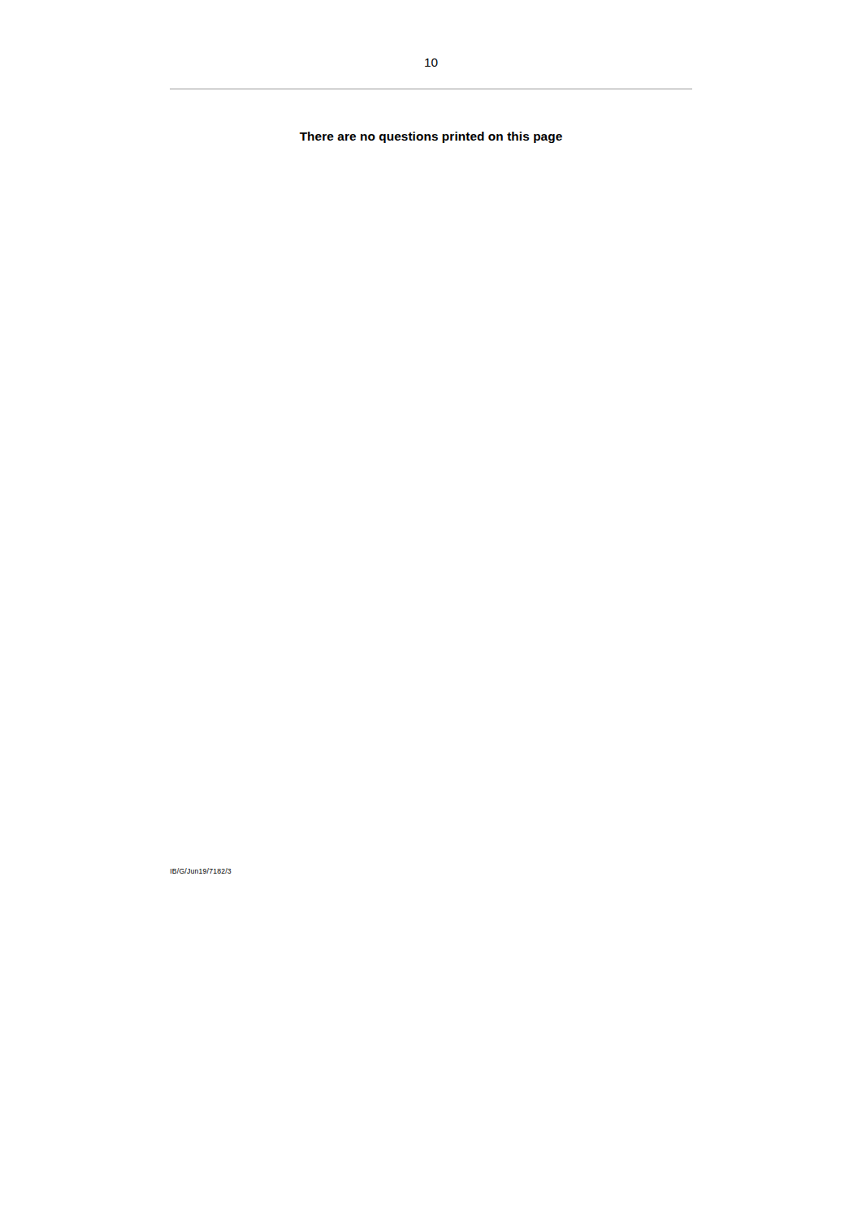10
There are no questions printed on this page
IB/G/Jun19/7182/3